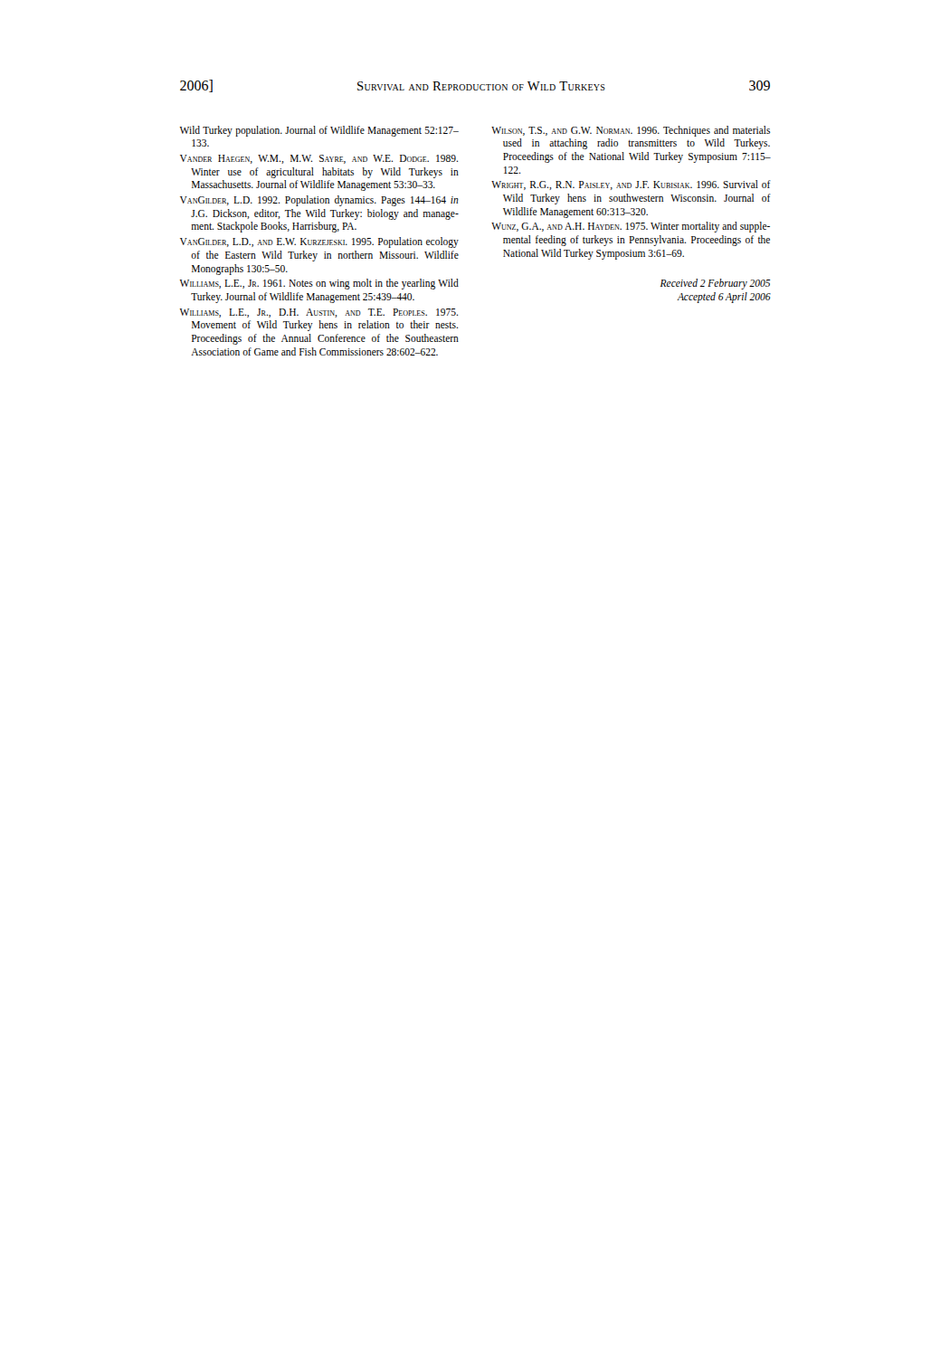2006] Survival and Reproduction of Wild Turkeys 309
Wild Turkey population. Journal of Wildlife Management 52:127–133.
Vander Haegen, W.M., M.W. Sayre, and W.E. Dodge. 1989. Winter use of agricultural habitats by Wild Turkeys in Massachusetts. Journal of Wildlife Management 53:30–33.
VanGilder, L.D. 1992. Population dynamics. Pages 144–164 in J.G. Dickson, editor, The Wild Turkey: biology and management. Stackpole Books, Harrisburg, PA.
VanGilder, L.D., and E.W. Kurzejeski. 1995. Population ecology of the Eastern Wild Turkey in northern Missouri. Wildlife Monographs 130:5–50.
Williams, L.E., Jr. 1961. Notes on wing molt in the yearling Wild Turkey. Journal of Wildlife Management 25:439–440.
Williams, L.E., Jr., D.H. Austin, and T.E. Peoples. 1975. Movement of Wild Turkey hens in relation to their nests. Proceedings of the Annual Conference of the Southeastern Association of Game and Fish Commissioners 28:602–622.
Wilson, T.S., and G.W. Norman. 1996. Techniques and materials used in attaching radio transmitters to Wild Turkeys. Proceedings of the National Wild Turkey Symposium 7:115–122.
Wright, R.G., R.N. Paisley, and J.F. Kubisiak. 1996. Survival of Wild Turkey hens in southwestern Wisconsin. Journal of Wildlife Management 60:313–320.
Wunz, G.A., and A.H. Hayden. 1975. Winter mortality and supplemental feeding of turkeys in Pennsylvania. Proceedings of the National Wild Turkey Symposium 3:61–69.
Received 2 February 2005
Accepted 6 April 2006